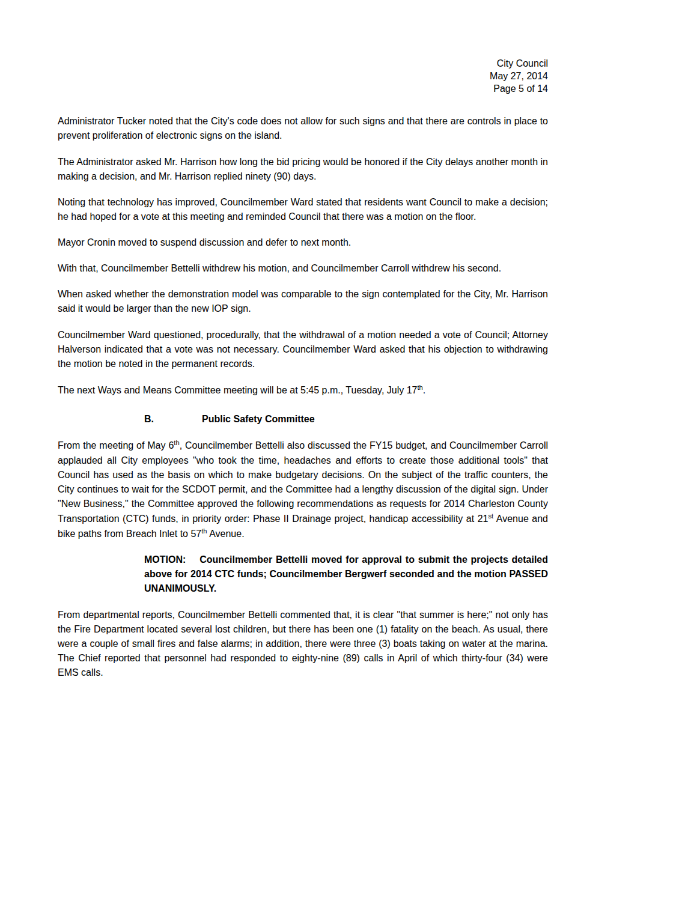City Council
May 27, 2014
Page 5 of 14
Administrator Tucker noted that the City's code does not allow for such signs and that there are controls in place to prevent proliferation of electronic signs on the island.
The Administrator asked Mr. Harrison how long the bid pricing would be honored if the City delays another month in making a decision, and Mr. Harrison replied ninety (90) days.
Noting that technology has improved, Councilmember Ward stated that residents want Council to make a decision; he had hoped for a vote at this meeting and reminded Council that there was a motion on the floor.
Mayor Cronin moved to suspend discussion and defer to next month.
With that, Councilmember Bettelli withdrew his motion, and Councilmember Carroll withdrew his second.
When asked whether the demonstration model was comparable to the sign contemplated for the City, Mr. Harrison said it would be larger than the new IOP sign.
Councilmember Ward questioned, procedurally, that the withdrawal of a motion needed a vote of Council; Attorney Halverson indicated that a vote was not necessary. Councilmember Ward asked that his objection to withdrawing the motion be noted in the permanent records.
The next Ways and Means Committee meeting will be at 5:45 p.m., Tuesday, July 17th.
B. Public Safety Committee
From the meeting of May 6th, Councilmember Bettelli also discussed the FY15 budget, and Councilmember Carroll applauded all City employees "who took the time, headaches and efforts to create those additional tools" that Council has used as the basis on which to make budgetary decisions. On the subject of the traffic counters, the City continues to wait for the SCDOT permit, and the Committee had a lengthy discussion of the digital sign. Under "New Business," the Committee approved the following recommendations as requests for 2014 Charleston County Transportation (CTC) funds, in priority order: Phase II Drainage project, handicap accessibility at 21st Avenue and bike paths from Breach Inlet to 57th Avenue.
MOTION: Councilmember Bettelli moved for approval to submit the projects detailed above for 2014 CTC funds; Councilmember Bergwerf seconded and the motion PASSED UNANIMOUSLY.
From departmental reports, Councilmember Bettelli commented that, it is clear "that summer is here;" not only has the Fire Department located several lost children, but there has been one (1) fatality on the beach. As usual, there were a couple of small fires and false alarms; in addition, there were three (3) boats taking on water at the marina. The Chief reported that personnel had responded to eighty-nine (89) calls in April of which thirty-four (34) were EMS calls.